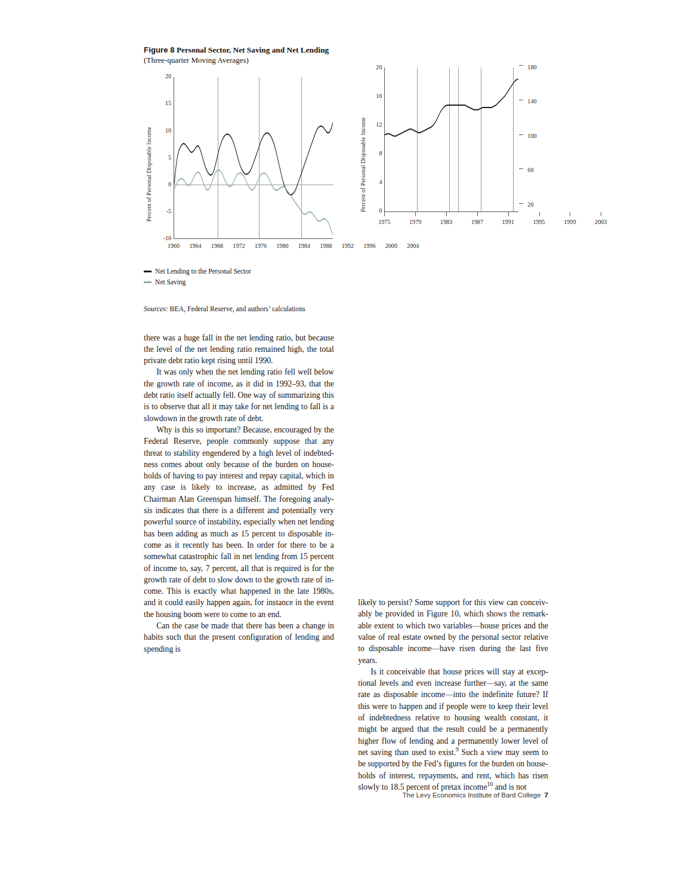Figure 8 Personal Sector, Net Saving and Net Lending (Three-quarter Moving Averages)
Percent of Personal Disposable Income
20
15
10
5
0
-5
-10
1960
1964
1968
1972
1976
1980
1984
1988
1992
1996
2000
2004
Net Lending to the Personal Sector
Net Saving
Sources: BEA, Federal Reserve, and authors’ calculations
Percent of Personal Disposable Income
20
16
12
8
4
0
180
140
100
60
20
1975
1979
1983
1987
1991
1995
1999
2003
there was a huge fall in the net lending ratio, but because the level of the net lending ratio remained high, the total private debt ratio kept rising until 1990.
It was only when the net lending ratio fell well below the growth rate of income, as it did in 1992–93, that the debt ratio itself actually fell. One way of summarizing this is to observe that all it may take for net lending to fall is a slowdown in the growth rate of debt.
Why is this so important? Because, encouraged by the Federal Reserve, people commonly suppose that any threat to stability engendered by a high level of indebtedness comes about only because of the burden on households of having to pay interest and repay capital, which in any case is likely to increase, as admitted by Fed Chairman Alan Greenspan himself. The foregoing analysis indicates that there is a different and potentially very powerful source of instability, especially when net lending has been adding as much as 15 percent to disposable income as it recently has been. In order for there to be a somewhat catastrophic fall in net lending from 15 percent of income to, say, 7 percent, all that is required is for the growth rate of debt to slow down to the growth rate of income. This is exactly what happened in the late 1980s, and it could easily happen again, for instance in the event the housing boom were to come to an end.
Can the case be made that there has been a change in habits such that the present configuration of lending and spending is
likely to persist? Some support for this view can conceivably be provided in Figure 10, which shows the remarkable extent to which two variables—house prices and the value of real estate owned by the personal sector relative to disposable income—have risen during the last five years.
Is it conceivable that house prices will stay at exceptional levels and even increase further—say, at the same rate as disposable income—into the indefinite future? If this were to happen and if people were to keep their level of indebtedness relative to housing wealth constant, it might be argued that the result could be a permanently higher flow of lending and a permanently lower level of net saving than used to exist.9 Such a view may seem to be supported by the Fed’s figures for the burden on households of interest, repayments, and rent, which has risen slowly to 18.5 percent of pretax income10 and is not
The Levy Economics Institute of Bard College7